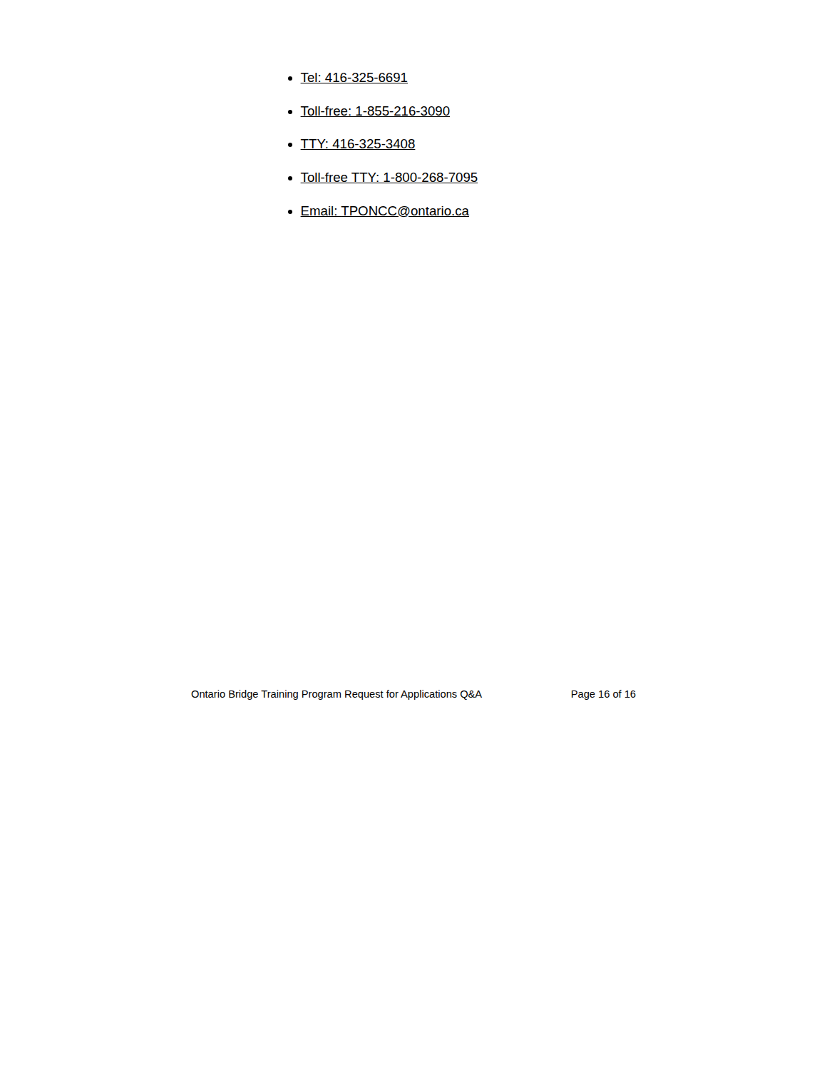Tel: 416-325-6691
Toll-free: 1-855-216-3090
TTY: 416-325-3408
Toll-free TTY: 1-800-268-7095
Email: TPONCC@ontario.ca
Ontario Bridge Training Program Request for Applications Q&A
Page 16 of 16